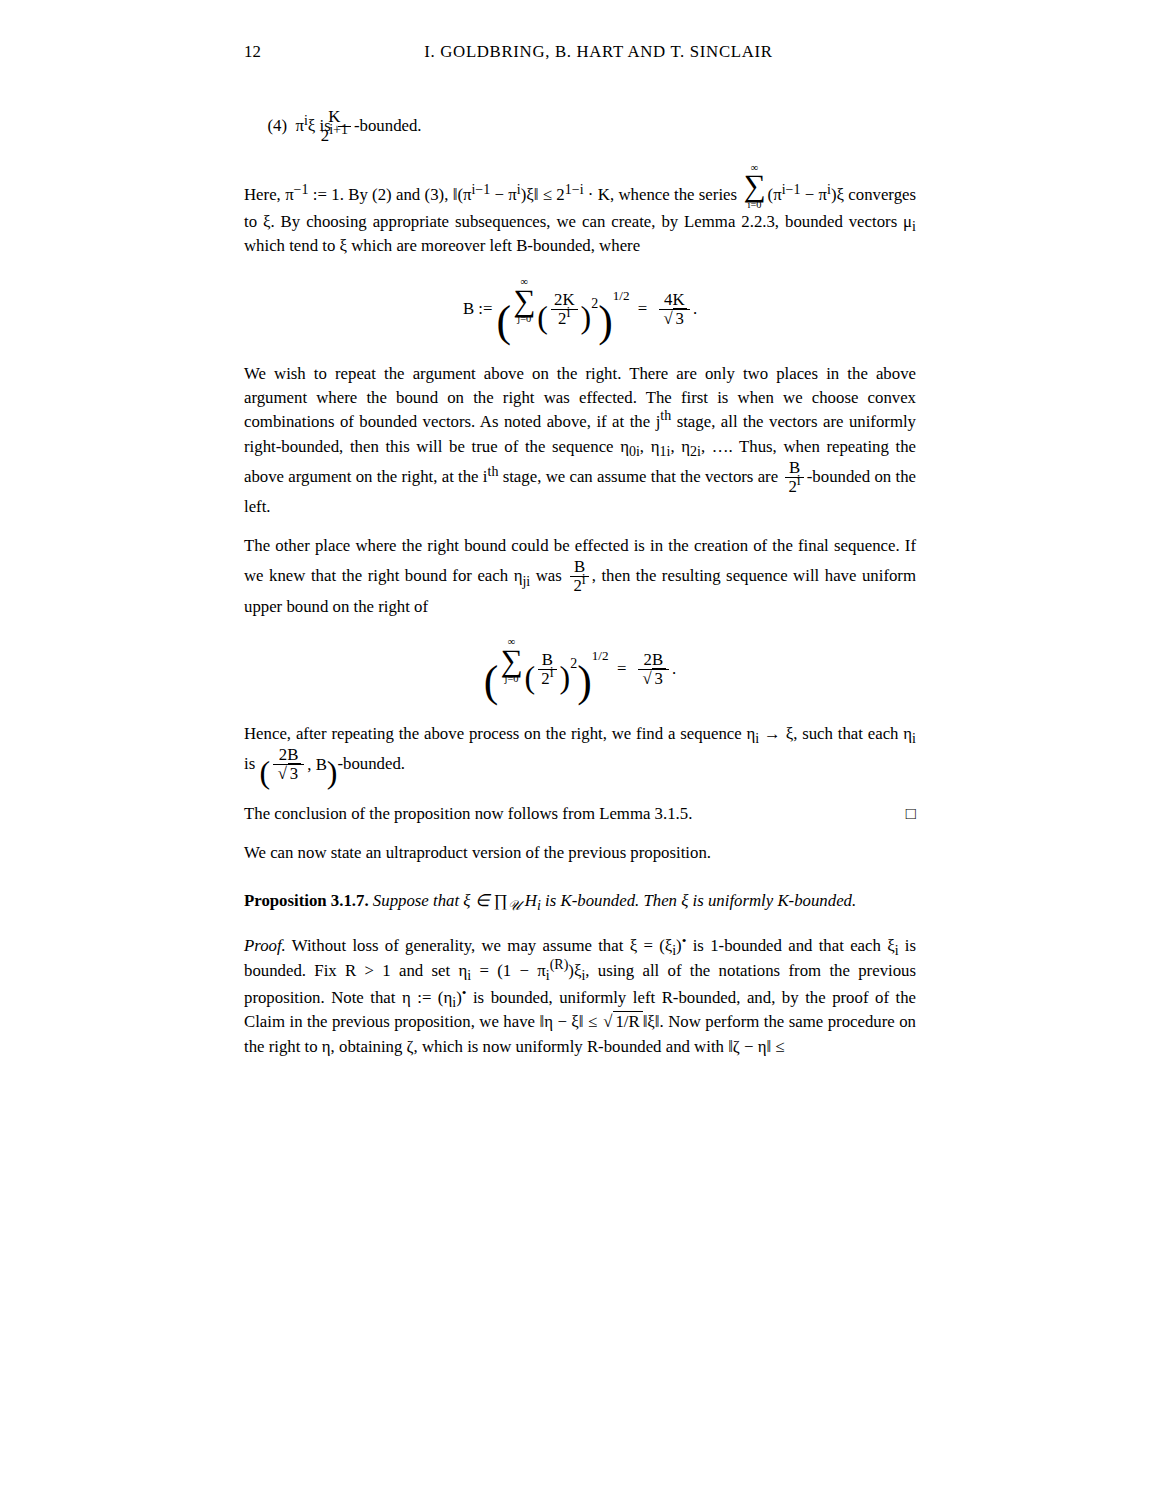12 I. GOLDBRING, B. HART AND T. SINCLAIR
(4) πiξ is K 2i+1-bounded.
Here, π−1 := 1. By (2) and (3), ‖(πi−1 − πi)ξ‖ ≤ 21−i · K, whence the series ∞∑i=0(πi−1 − πi)ξ converges to ξ. By choosing appropriate subsequences, we can create, by Lemma 2.2.3, bounded vectors μi which tend to ξ which are moreover left B-bounded, where
B := (∞∑j=0(2K 2i)2) 1/2 = 4K√3.
We wish to repeat the argument above on the right. There are only two places in the above argument where the bound on the right was effected. The first is when we choose convex combinations of bounded vectors. As noted above, if at the jth stage, all the vectors are uniformly right-bounded, then this will be true of the sequence η0i, η1i, η2i, …. Thus, when repeating the above argument on the right, at the ith stage, we can assume that the vectors are B 2i-bounded on the left.
The other place where the right bound could be effected is in the creation of the final sequence. If we knew that the right bound for each ηji was B 2i, then the resulting sequence will have uniform upper bound on the right of
(∞∑j=0(B 2i)2) 1/2 = 2B√3.
Hence, after repeating the above process on the right, we find a sequence ηi → ξ, such that each ηi is (2B√3, B)-bounded.
The conclusion of the proposition now follows from Lemma 3.1.5.□
We can now state an ultraproduct version of the previous proposition.
Proposition 3.1.7. Suppose that ξ ∈ ∏𝒰 Hi is K-bounded. Then ξ is uniformly K-bounded.
Proof. Without loss of generality, we may assume that ξ = (ξi)• is 1-bounded and that each ξi is bounded. Fix R > 1 and set ηi = (1 − πi(R))ξi, using all of the notations from the previous proposition. Note that η := (ηi)• is bounded, uniformly left R-bounded, and, by the proof of the Claim in the previous proposition, we have ‖η − ξ‖ ≤ √1/R‖ξ‖. Now perform the same procedure on the right to η, obtaining ζ, which is now uniformly R-bounded and with ‖ζ − η‖ ≤